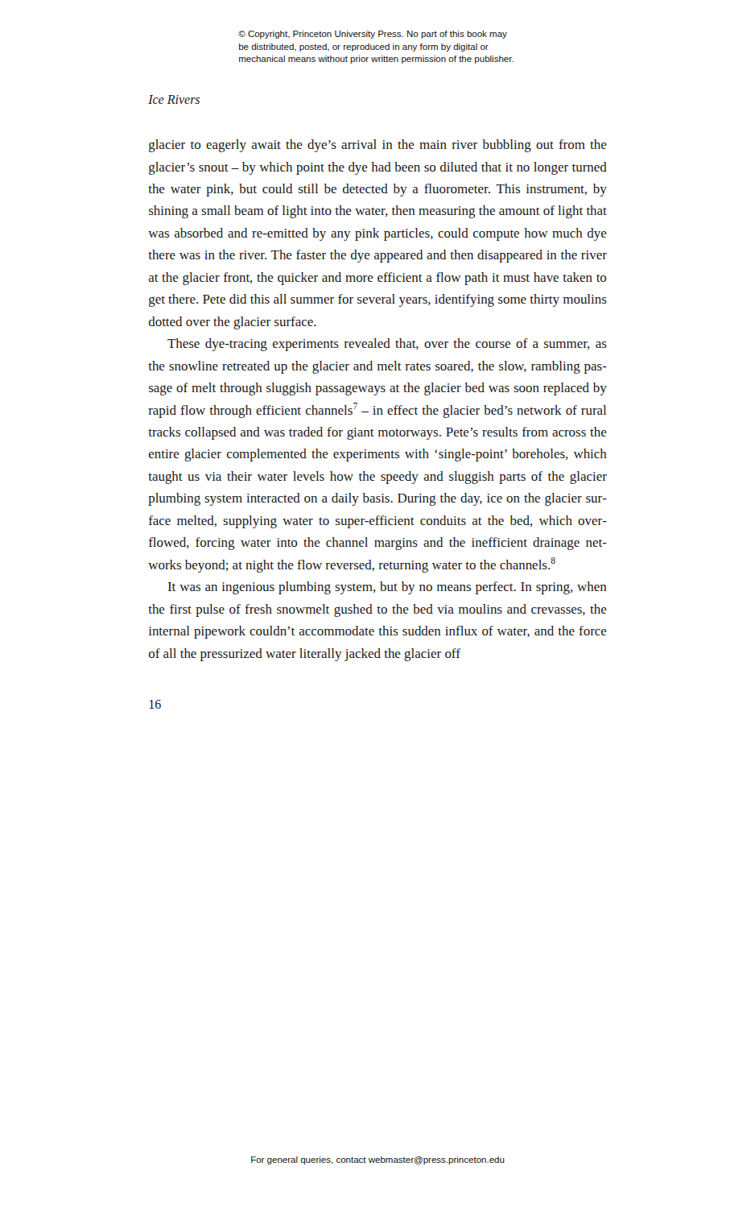© Copyright, Princeton University Press. No part of this book may be distributed, posted, or reproduced in any form by digital or mechanical means without prior written permission of the publisher.
Ice Rivers
glacier to eagerly await the dye’s arrival in the main river bubbling out from the glacier’s snout – by which point the dye had been so diluted that it no longer turned the water pink, but could still be detected by a fluorometer. This instrument, by shining a small beam of light into the water, then measuring the amount of light that was absorbed and re-emitted by any pink particles, could compute how much dye there was in the river. The faster the dye appeared and then disappeared in the river at the glacier front, the quicker and more efficient a flow path it must have taken to get there. Pete did this all summer for several years, identifying some thirty moulins dotted over the glacier surface.
These dye-tracing experiments revealed that, over the course of a summer, as the snowline retreated up the glacier and melt rates soared, the slow, rambling passage of melt through sluggish passageways at the glacier bed was soon replaced by rapid flow through efficient channels7 – in effect the glacier bed’s network of rural tracks collapsed and was traded for giant motorways. Pete’s results from across the entire glacier complemented the experiments with ‘single-point’ boreholes, which taught us via their water levels how the speedy and sluggish parts of the glacier plumbing system interacted on a daily basis. During the day, ice on the glacier surface melted, supplying water to super-efficient conduits at the bed, which overflowed, forcing water into the channel margins and the inefficient drainage networks beyond; at night the flow reversed, returning water to the channels.8
It was an ingenious plumbing system, but by no means perfect. In spring, when the first pulse of fresh snowmelt gushed to the bed via moulins and crevasses, the internal pipework couldn’t accommodate this sudden influx of water, and the force of all the pressurized water literally jacked the glacier off
16
For general queries, contact webmaster@press.princeton.edu